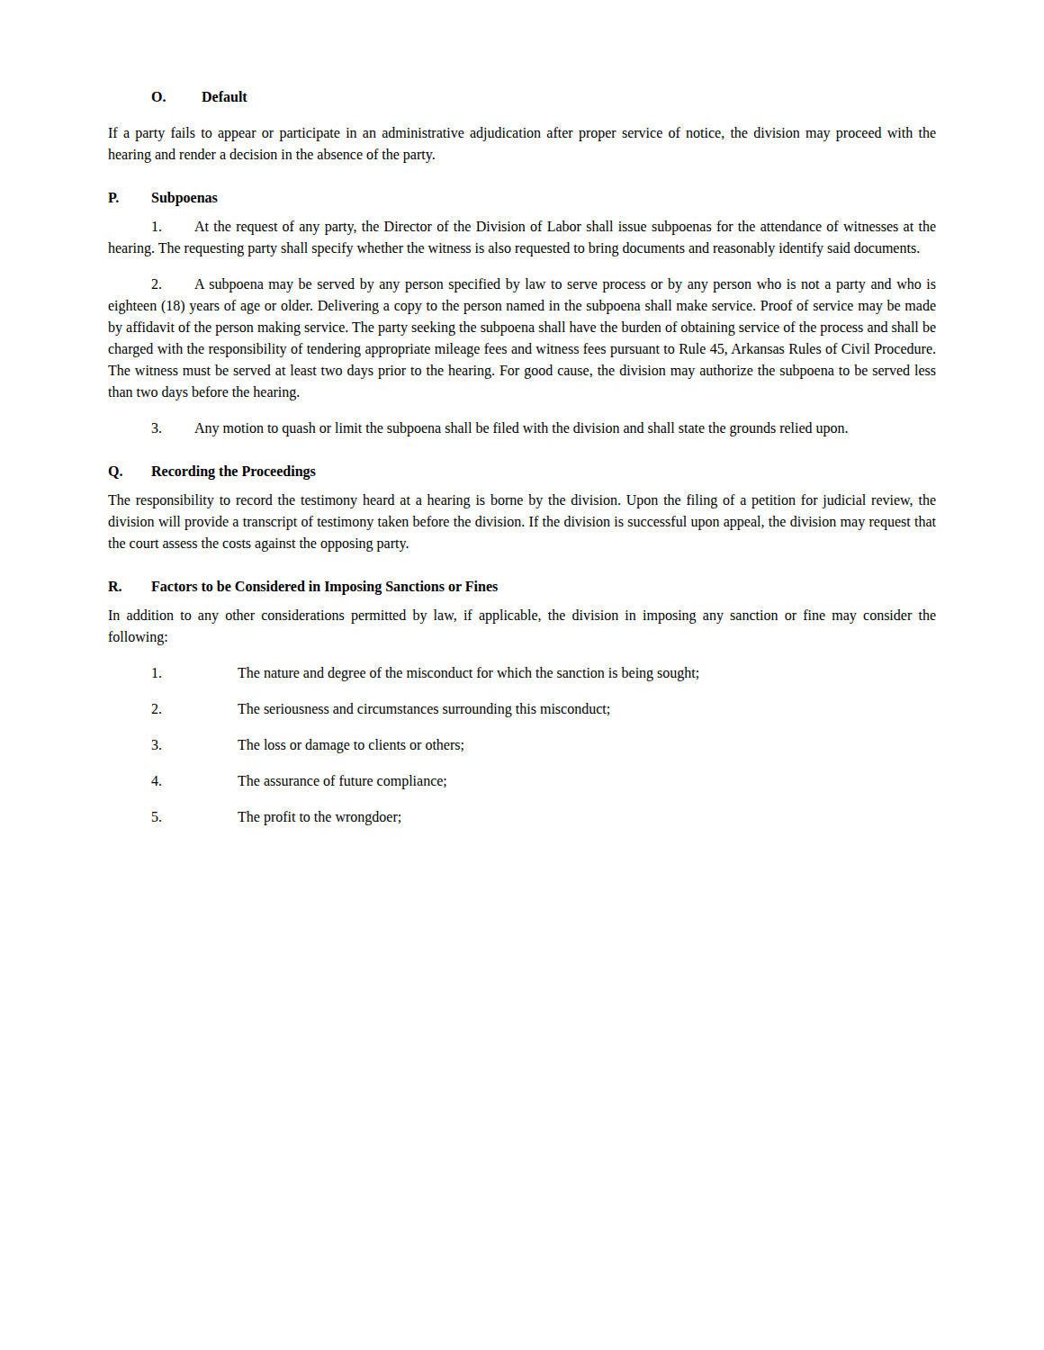O. Default
If a party fails to appear or participate in an administrative adjudication after proper service of notice, the division may proceed with the hearing and render a decision in the absence of the party.
P. Subpoenas
1. At the request of any party, the Director of the Division of Labor shall issue subpoenas for the attendance of witnesses at the hearing. The requesting party shall specify whether the witness is also requested to bring documents and reasonably identify said documents.
2. A subpoena may be served by any person specified by law to serve process or by any person who is not a party and who is eighteen (18) years of age or older. Delivering a copy to the person named in the subpoena shall make service. Proof of service may be made by affidavit of the person making service. The party seeking the subpoena shall have the burden of obtaining service of the process and shall be charged with the responsibility of tendering appropriate mileage fees and witness fees pursuant to Rule 45, Arkansas Rules of Civil Procedure. The witness must be served at least two days prior to the hearing. For good cause, the division may authorize the subpoena to be served less than two days before the hearing.
3. Any motion to quash or limit the subpoena shall be filed with the division and shall state the grounds relied upon.
Q. Recording the Proceedings
The responsibility to record the testimony heard at a hearing is borne by the division. Upon the filing of a petition for judicial review, the division will provide a transcript of testimony taken before the division. If the division is successful upon appeal, the division may request that the court assess the costs against the opposing party.
R. Factors to be Considered in Imposing Sanctions or Fines
In addition to any other considerations permitted by law, if applicable, the division in imposing any sanction or fine may consider the following:
1. The nature and degree of the misconduct for which the sanction is being sought;
2. The seriousness and circumstances surrounding this misconduct;
3. The loss or damage to clients or others;
4. The assurance of future compliance;
5. The profit to the wrongdoer;